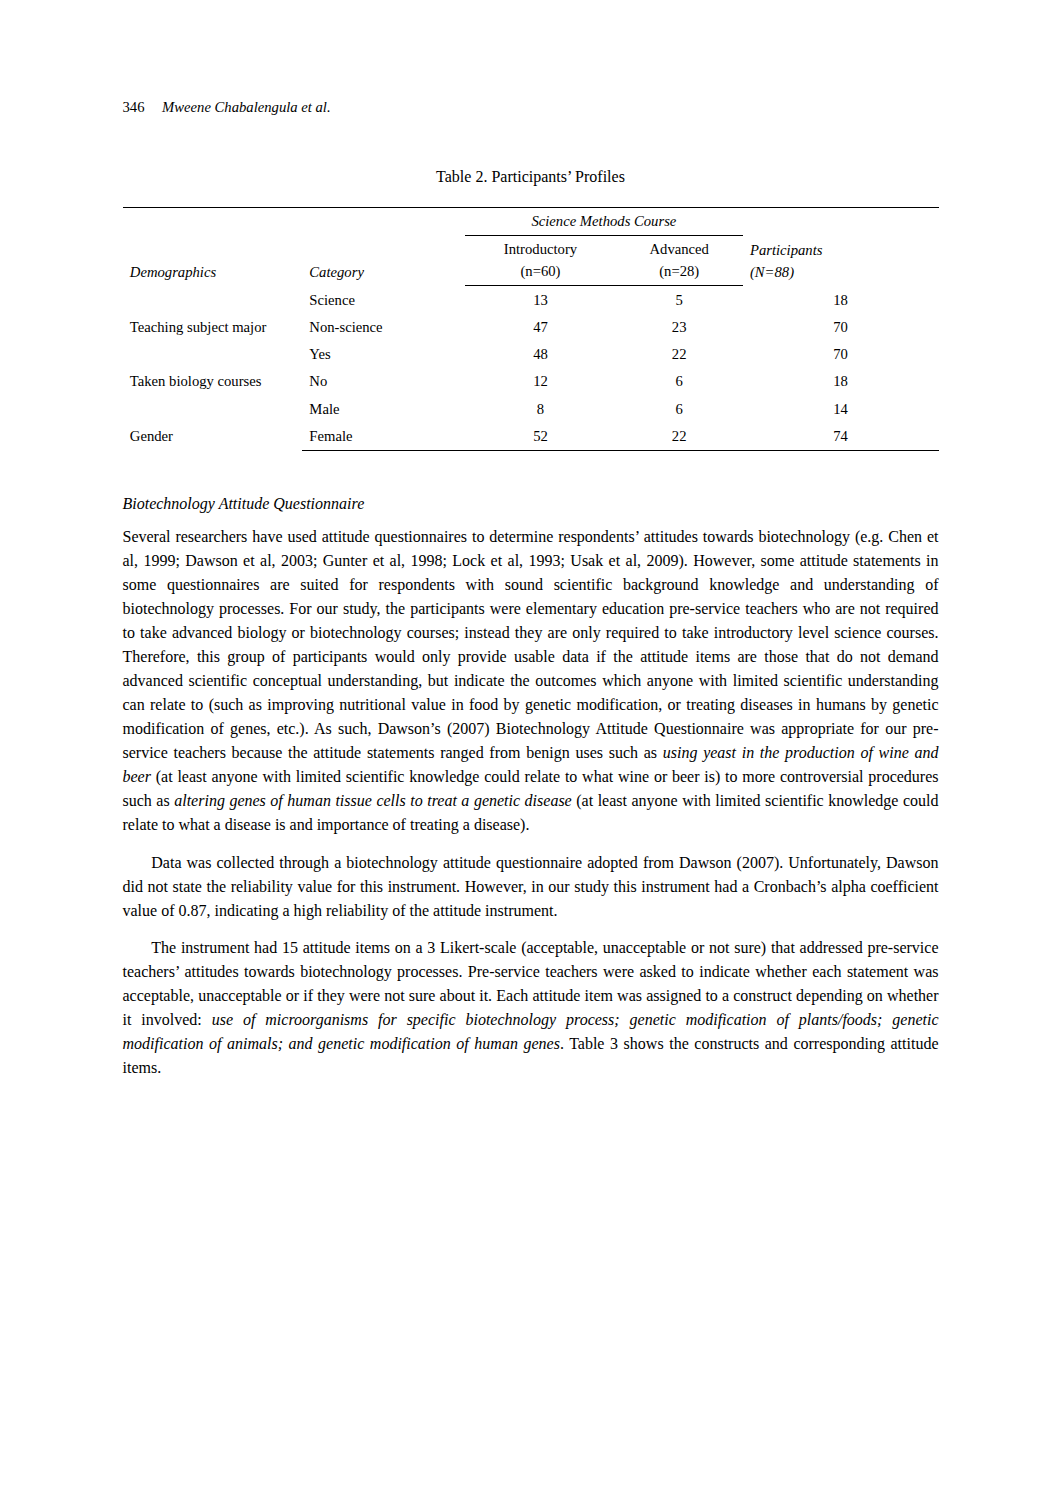346 Mweene Chabalengula et al.
Table 2. Participants’ Profiles
| Demographics | Category | Science Methods Course | Participants (N=88) |
| --- | --- | --- | --- |
| Introductory (n=60) | Advanced (n=28) |
| Teaching subject major | Science | 13 | 5 | 18 |
| Non-science | 47 | 23 | 70 |
| Taken biology courses | Yes | 48 | 22 | 70 |
| No | 12 | 6 | 18 |
| Gender | Male | 8 | 6 | 14 |
| Female | 52 | 22 | 74 |
Biotechnology Attitude Questionnaire
Several researchers have used attitude questionnaires to determine respondents’ attitudes towards biotechnology (e.g. Chen et al, 1999; Dawson et al, 2003; Gunter et al, 1998; Lock et al, 1993; Usak et al, 2009). However, some attitude statements in some questionnaires are suited for respondents with sound scientific background knowledge and understanding of biotechnology processes. For our study, the participants were elementary education pre-service teachers who are not required to take advanced biology or biotechnology courses; instead they are only required to take introductory level science courses. Therefore, this group of participants would only provide usable data if the attitude items are those that do not demand advanced scientific conceptual understanding, but indicate the outcomes which anyone with limited scientific understanding can relate to (such as improving nutritional value in food by genetic modification, or treating diseases in humans by genetic modification of genes, etc.). As such, Dawson’s (2007) Biotechnology Attitude Questionnaire was appropriate for our pre-service teachers because the attitude statements ranged from benign uses such as using yeast in the production of wine and beer (at least anyone with limited scientific knowledge could relate to what wine or beer is) to more controversial procedures such as altering genes of human tissue cells to treat a genetic disease (at least anyone with limited scientific knowledge could relate to what a disease is and importance of treating a disease).
Data was collected through a biotechnology attitude questionnaire adopted from Dawson (2007). Unfortunately, Dawson did not state the reliability value for this instrument. However, in our study this instrument had a Cronbach’s alpha coefficient value of 0.87, indicating a high reliability of the attitude instrument.
The instrument had 15 attitude items on a 3 Likert-scale (acceptable, unacceptable or not sure) that addressed pre-service teachers’ attitudes towards biotechnology processes. Pre-service teachers were asked to indicate whether each statement was acceptable, unacceptable or if they were not sure about it. Each attitude item was assigned to a construct depending on whether it involved: use of microorganisms for specific biotechnology process; genetic modification of plants/foods; genetic modification of animals; and genetic modification of human genes. Table 3 shows the constructs and corresponding attitude items.